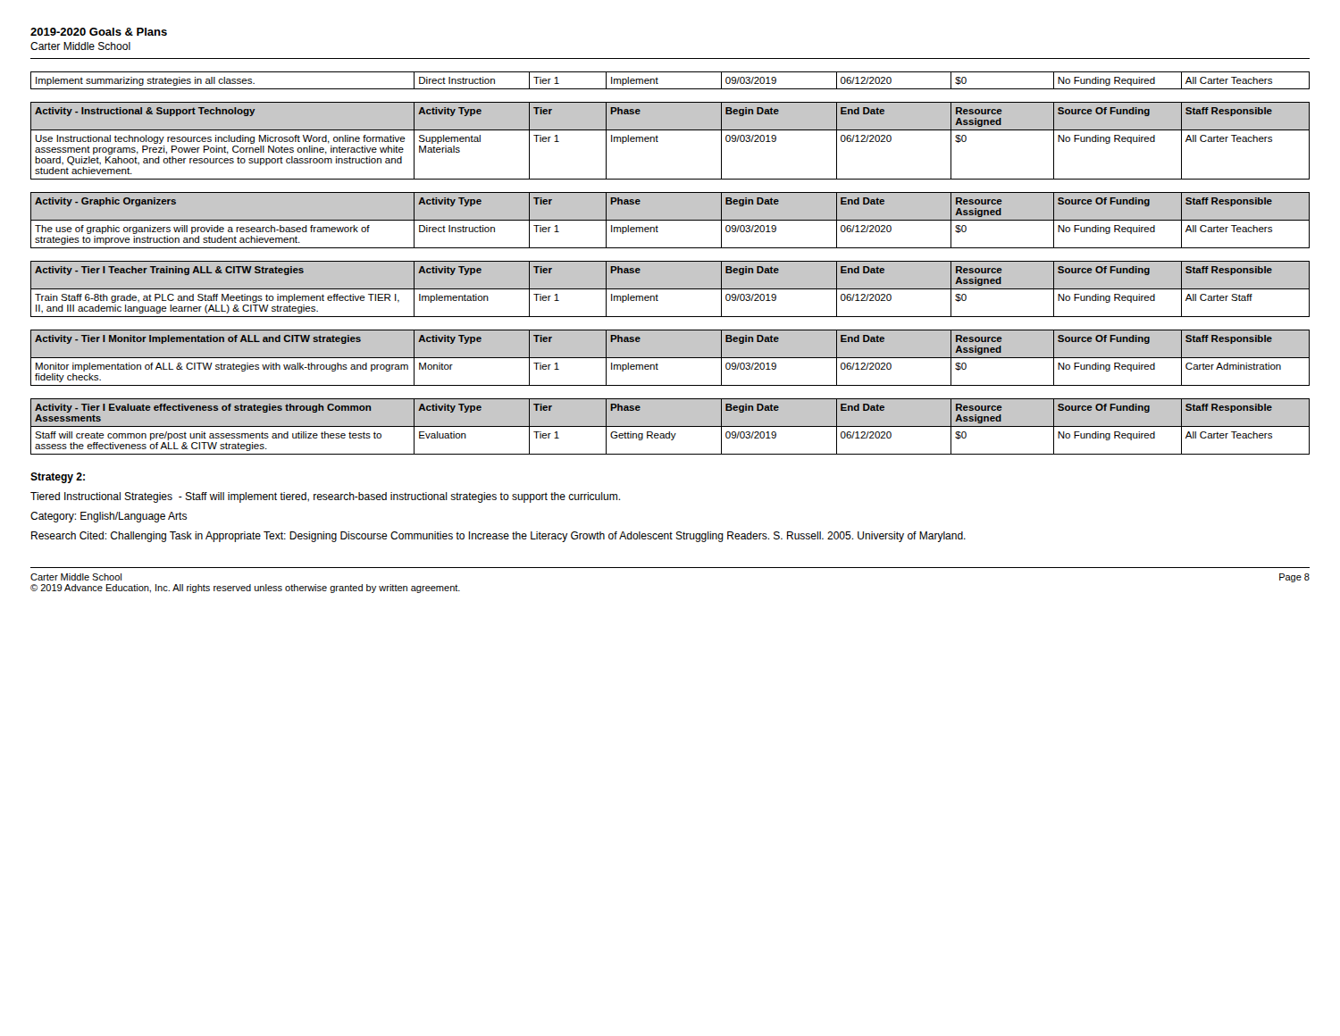2019-2020 Goals & Plans
Carter Middle School
| Implement summarizing strategies in all classes. | Direct Instruction | Tier 1 | Implement | 09/03/2019 | 06/12/2020 | $0 | No Funding Required | All Carter Teachers |
| Activity - Instructional & Support Technology | Activity Type | Tier | Phase | Begin Date | End Date | Resource Assigned | Source Of Funding | Staff Responsible |
| --- | --- | --- | --- | --- | --- | --- | --- | --- |
| Use Instructional technology resources including Microsoft Word, online formative assessment programs, Prezi, Power Point, Cornell Notes online, interactive white board, Quizlet, Kahoot, and other resources to support classroom instruction and student achievement. | Supplemental Materials | Tier 1 | Implement | 09/03/2019 | 06/12/2020 | $0 | No Funding Required | All Carter Teachers |
| Activity - Graphic Organizers | Activity Type | Tier | Phase | Begin Date | End Date | Resource Assigned | Source Of Funding | Staff Responsible |
| --- | --- | --- | --- | --- | --- | --- | --- | --- |
| The use of graphic organizers will provide a research-based framework of strategies to improve instruction and student achievement. | Direct Instruction | Tier 1 | Implement | 09/03/2019 | 06/12/2020 | $0 | No Funding Required | All Carter Teachers |
| Activity - Tier I Teacher Training ALL & CITW Strategies | Activity Type | Tier | Phase | Begin Date | End Date | Resource Assigned | Source Of Funding | Staff Responsible |
| --- | --- | --- | --- | --- | --- | --- | --- | --- |
| Train Staff 6-8th grade, at PLC and Staff Meetings to implement effective TIER I, II, and III academic language learner (ALL) & CITW strategies. | Implementation | Tier 1 | Implement | 09/03/2019 | 06/12/2020 | $0 | No Funding Required | All Carter Staff |
| Activity - Tier I Monitor Implementation of ALL and CITW strategies | Activity Type | Tier | Phase | Begin Date | End Date | Resource Assigned | Source Of Funding | Staff Responsible |
| --- | --- | --- | --- | --- | --- | --- | --- | --- |
| Monitor implementation of ALL & CITW strategies with walk-throughs and program fidelity checks. | Monitor | Tier 1 | Implement | 09/03/2019 | 06/12/2020 | $0 | No Funding Required | Carter Administration |
| Activity - Tier I Evaluate effectiveness of strategies through Common Assessments | Activity Type | Tier | Phase | Begin Date | End Date | Resource Assigned | Source Of Funding | Staff Responsible |
| --- | --- | --- | --- | --- | --- | --- | --- | --- |
| Staff will create common pre/post unit assessments and utilize these tests to assess the effectiveness of ALL & CITW strategies. | Evaluation | Tier 1 | Getting Ready | 09/03/2019 | 06/12/2020 | $0 | No Funding Required | All Carter Teachers |
Strategy 2:
Tiered Instructional Strategies - Staff will implement tiered, research-based instructional strategies to support the curriculum.
Category: English/Language Arts
Research Cited: Challenging Task in Appropriate Text: Designing Discourse Communities to Increase the Literacy Growth of Adolescent Struggling Readers. S. Russell. 2005. University of Maryland.
Page 8
Carter Middle School
© 2019 Advance Education, Inc. All rights reserved unless otherwise granted by written agreement.